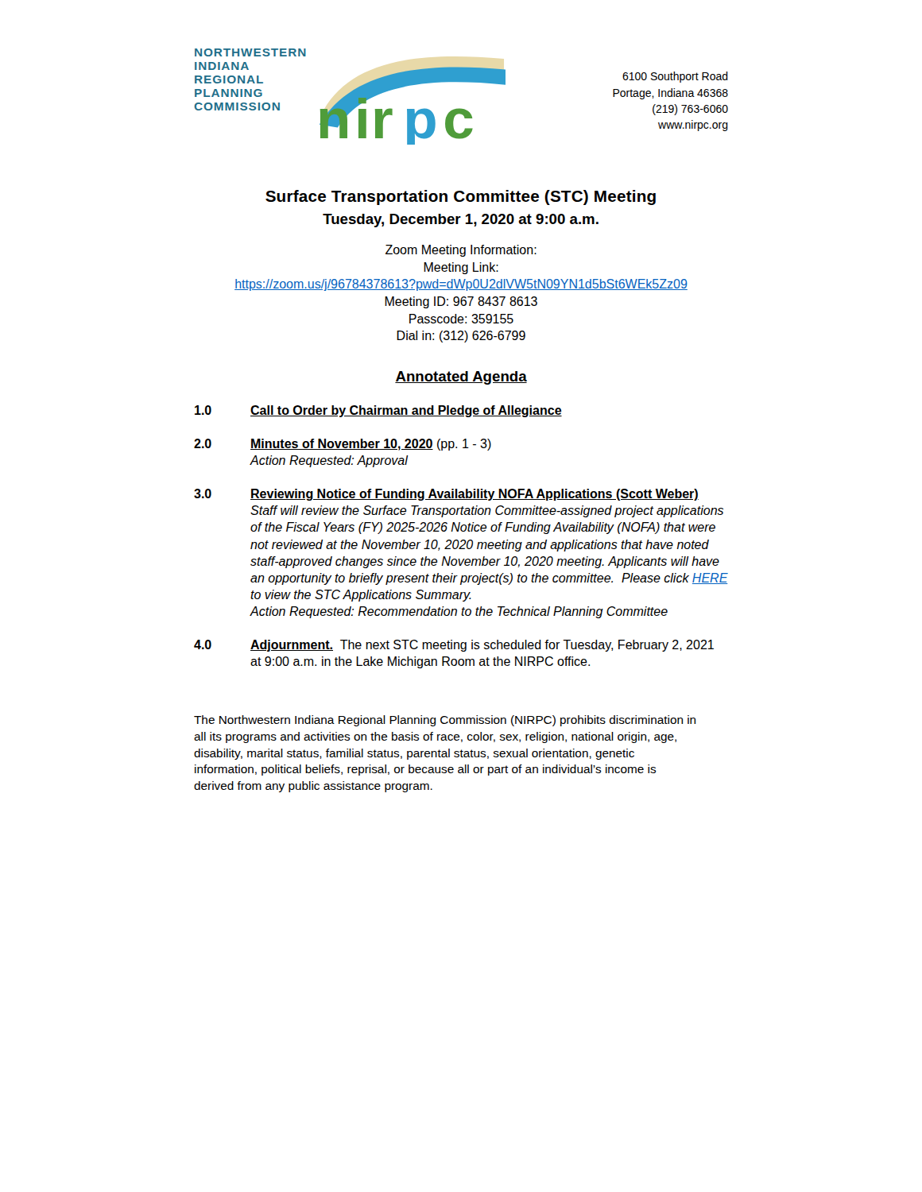NORTHWESTERN
INDIANA
REGIONAL
PLANNING
COMMISSION
n i r p c
6100 Southport Road
Portage, Indiana 46368
(219) 763-6060
www.nirpc.org
Surface Transportation Committee (STC) Meeting
Tuesday, December 1, 2020 at 9:00 a.m.
Zoom Meeting Information:
Meeting Link:
https://zoom.us/j/96784378613?pwd=dWp0U2dlVW5tN09YN1d5bSt6WEk5Zz09
Meeting ID: 967 8437 8613
Passcode: 359155
Dial in: (312) 626-6799
Annotated Agenda
1.0 Call to Order by Chairman and Pledge of Allegiance
2.0 Minutes of November 10, 2020 (pp. 1 - 3)
Action Requested: Approval
3.0 Reviewing Notice of Funding Availability NOFA Applications (Scott Weber)
Staff will review the Surface Transportation Committee-assigned project applications of the Fiscal Years (FY) 2025-2026 Notice of Funding Availability (NOFA) that were not reviewed at the November 10, 2020 meeting and applications that have noted staff-approved changes since the November 10, 2020 meeting. Applicants will have an opportunity to briefly present their project(s) to the committee. Please click HERE to view the STC Applications Summary.
Action Requested: Recommendation to the Technical Planning Committee
4.0 Adjournment. The next STC meeting is scheduled for Tuesday, February 2, 2021 at 9:00 a.m. in the Lake Michigan Room at the NIRPC office.
The Northwestern Indiana Regional Planning Commission (NIRPC) prohibits discrimination in all its programs and activities on the basis of race, color, sex, religion, national origin, age, disability, marital status, familial status, parental status, sexual orientation, genetic information, political beliefs, reprisal, or because all or part of an individual’s income is derived from any public assistance program.